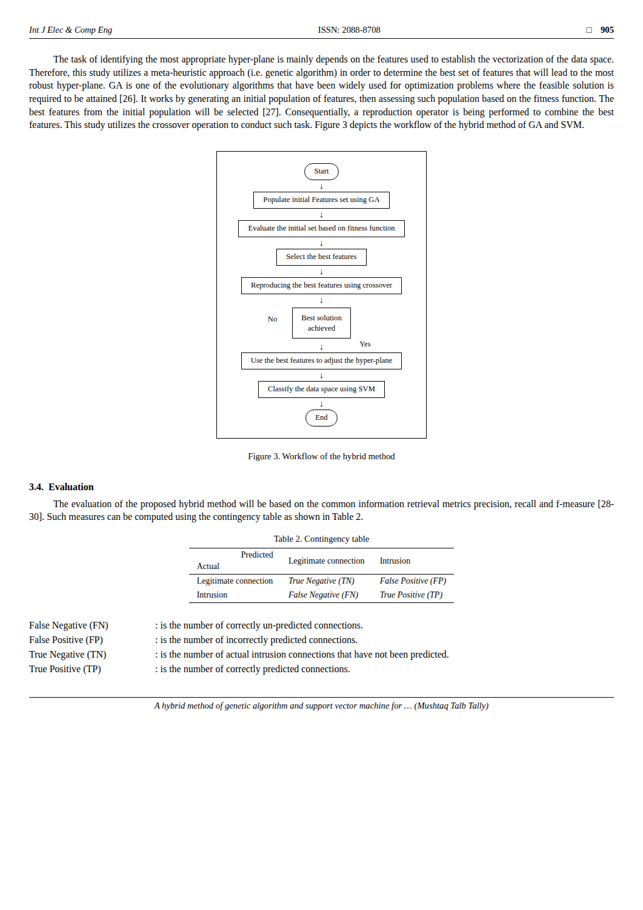Int J Elec & Comp Eng ISSN: 2088-8708 905
The task of identifying the most appropriate hyper-plane is mainly depends on the features used to establish the vectorization of the data space. Therefore, this study utilizes a meta-heuristic approach (i.e. genetic algorithm) in order to determine the best set of features that will lead to the most robust hyper-plane. GA is one of the evolutionary algorithms that have been widely used for optimization problems where the feasible solution is required to be attained [26]. It works by generating an initial population of features, then assessing such population based on the fitness function. The best features from the initial population will be selected [27]. Consequentially, a reproduction operator is being performed to combine the best features. This study utilizes the crossover operation to conduct such task. Figure 3 depicts the workflow of the hybrid method of GA and SVM.
Start
↓
Populate initial Features set using GA
↓
Evaluate the initial set based on fitness function
↓
Select the best features
↓
Reproducing the best features using crossover
↓
No
Best solution
achieved
Yes
↓
Use the best features to adjust the hyper-plane
↓
Classify the data space using SVM
↓
End
Figure 3. Workflow of the hybrid method
3.4. Evaluation
The evaluation of the proposed hybrid method will be based on the common information retrieval metrics precision, recall and f-measure [28-30]. Such measures can be computed using the contingency table as shown in Table 2.
Table 2. Contingency table
| Predicted Actual | Legitimate connection | Intrusion |
| --- | --- | --- |
| Legitimate connection | True Negative (TN) | False Positive (FP) |
| Intrusion | False Negative (FN) | True Positive (TP) |
False Negative (FN)
is the number of correctly un-predicted connections.
False Positive (FP)
is the number of incorrectly predicted connections.
True Negative (TN)
is the number of actual intrusion connections that have not been predicted.
True Positive (TP)
is the number of correctly predicted connections.
A hybrid method of genetic algorithm and support vector machine for … (Mushtaq Talb Tally)